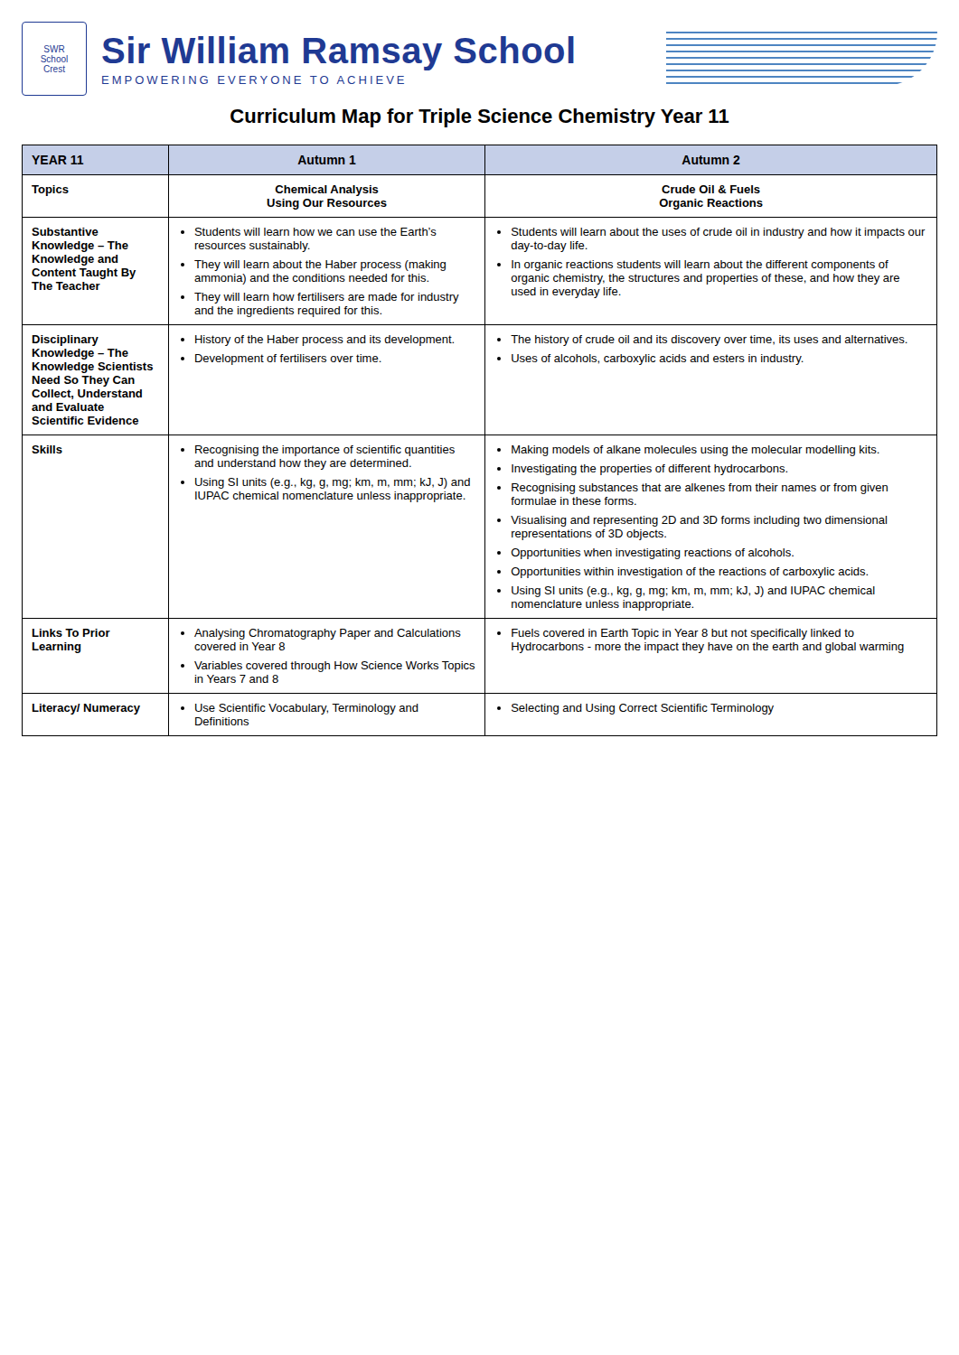SWR
School
Crest
Sir William Ramsay School
EMPOWERING EVERYONE TO ACHIEVE
Curriculum Map for Triple Science Chemistry Year 11
| YEAR 11 | Autumn 1 | Autumn 2 |
| --- | --- | --- |
| Topics | Chemical Analysis Using Our Resources | Crude Oil & Fuels Organic Reactions |
| Substantive Knowledge – The Knowledge and Content Taught By The Teacher | Students will learn how we can use the Earth’s resources sustainably. They will learn about the Haber process (making ammonia) and the conditions needed for this. They will learn how fertilisers are made for industry and the ingredients required for this. | Students will learn about the uses of crude oil in industry and how it impacts our day-to-day life. In organic reactions students will learn about the different components of organic chemistry, the structures and properties of these, and how they are used in everyday life. |
| Disciplinary Knowledge – The Knowledge Scientists Need So They Can Collect, Understand and Evaluate Scientific Evidence | History of the Haber process and its development. Development of fertilisers over time. | The history of crude oil and its discovery over time, its uses and alternatives. Uses of alcohols, carboxylic acids and esters in industry. |
| Skills | Recognising the importance of scientific quantities and understand how they are determined. Using SI units (e.g., kg, g, mg; km, m, mm; kJ, J) and IUPAC chemical nomenclature unless inappropriate. | Making models of alkane molecules using the molecular modelling kits. Investigating the properties of different hydrocarbons. Recognising substances that are alkenes from their names or from given formulae in these forms. Visualising and representing 2D and 3D forms including two dimensional representations of 3D objects. Opportunities when investigating reactions of alcohols. Opportunities within investigation of the reactions of carboxylic acids. Using SI units (e.g., kg, g, mg; km, m, mm; kJ, J) and IUPAC chemical nomenclature unless inappropriate. |
| Links To Prior Learning | Analysing Chromatography Paper and Calculations covered in Year 8 Variables covered through How Science Works Topics in Years 7 and 8 | Fuels covered in Earth Topic in Year 8 but not specifically linked to Hydrocarbons - more the impact they have on the earth and global warming |
| Literacy/ Numeracy | Use Scientific Vocabulary, Terminology and Definitions | Selecting and Using Correct Scientific Terminology |